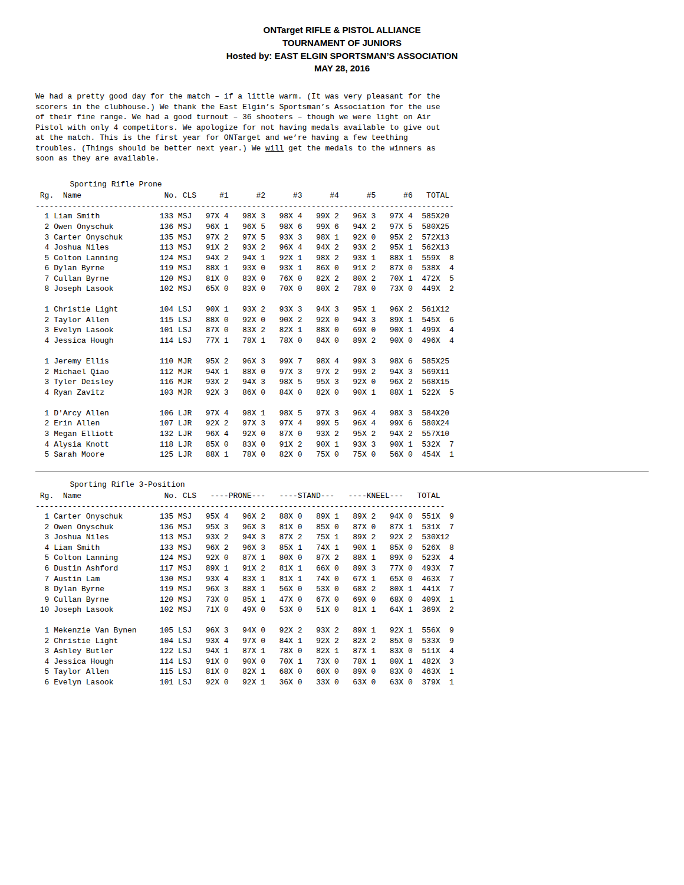ONTarget RIFLE & PISTOL ALLIANCE
TOURNAMENT OF JUNIORS
Hosted by: EAST ELGIN SPORTSMAN’S ASSOCIATION
MAY 28, 2016
We had a pretty good day for the match – if a little warm. (It was very pleasant for the scorers in the clubhouse.) We thank the East Elgin’s Sportsman’s Association for the use of their fine range. We had a good turnout – 36 shooters – though we were light on Air Pistol with only 4 competitors. We apologize for not having medals available to give out at the match. This is the first year for ONTarget and we’re having a few teething troubles. (Things should be better next year.) We will get the medals to the winners as soon as they are available.
Sporting Rifle Prone
 Rg.  Name                  No. CLS     #1      #2      #3      #4      #5      #6   TOTAL
-------------------------------------------------------------------------------------------
  1 Liam Smith             133 MSJ   97X 4   98X 3   98X 4   99X 2   96X 3   97X 4  585X20
  2 Owen Onyschuk          136 MSJ   96X 1   96X 5   98X 6   99X 6   94X 2   97X 5  580X25
  3 Carter Onyschuk        135 MSJ   97X 2   97X 5   93X 3   98X 1   92X 0   95X 2  572X13
  4 Joshua Niles           113 MSJ   91X 2   93X 2   96X 4   94X 2   93X 2   95X 1  562X13
  5 Colton Lanning         124 MSJ   94X 2   94X 1   92X 1   98X 2   93X 1   88X 1  559X  8
  6 Dylan Byrne            119 MSJ   88X 1   93X 0   93X 1   86X 0   91X 2   87X 0  538X  4
  7 Cullan Byrne           120 MSJ   81X 0   83X 0   76X 0   82X 2   80X 2   70X 1  472X  5
  8 Joseph Lasook          102 MSJ   65X 0   83X 0   70X 0   80X 2   78X 0   73X 0  449X  2

  1 Christie Light         104 LSJ   90X 1   93X 2   93X 3   94X 3   95X 1   96X 2  561X12
  2 Taylor Allen           115 LSJ   88X 0   92X 0   90X 2   92X 0   94X 3   89X 1  545X  6
  3 Evelyn Lasook          101 LSJ   87X 0   83X 2   82X 1   88X 0   69X 0   90X 1  499X  4
  4 Jessica Hough          114 LSJ   77X 1   78X 1   78X 0   84X 0   89X 2   90X 0  496X  4

  1 Jeremy Ellis           110 MJR   95X 2   96X 3   99X 7   98X 4   99X 3   98X 6  585X25
  2 Michael Qiao           112 MJR   94X 1   88X 0   97X 3   97X 2   99X 2   94X 3  569X11
  3 Tyler Deisley          116 MJR   93X 2   94X 3   98X 5   95X 3   92X 0   96X 2  568X15
  4 Ryan Zavitz            103 MJR   92X 3   86X 0   84X 0   82X 0   90X 1   88X 1  522X  5

  1 D'Arcy Allen           106 LJR   97X 4   98X 1   98X 5   97X 3   96X 4   98X 3  584X20
  2 Erin Allen             107 LJR   92X 2   97X 3   97X 4   99X 5   96X 4   99X 6  580X24
  3 Megan Elliott          132 LJR   96X 4   92X 0   87X 0   93X 2   95X 2   94X 2  557X10
  4 Alysia Knott           118 LJR   85X 0   83X 0   91X 2   90X 1   93X 3   90X 1  532X  7
  5 Sarah Moore            125 LJR   88X 1   78X 0   82X 0   75X 0   75X 0   56X 0  454X  1
Sporting Rifle 3-Position
 Rg.  Name                  No. CLS   ----PRONE---   ----STAND---   ----KNEEL---   TOTAL
-----------------------------------------------------------------------------------------
  1 Carter Onyschuk        135 MSJ   95X 4   96X 2   88X 0   89X 1   89X 2   94X 0  551X  9
  2 Owen Onyschuk          136 MSJ   95X 3   96X 3   81X 0   85X 0   87X 0   87X 1  531X  7
  3 Joshua Niles           113 MSJ   93X 2   94X 3   87X 2   75X 1   89X 2   92X 2  530X12
  4 Liam Smith             133 MSJ   96X 2   96X 3   85X 1   74X 1   90X 1   85X 0  526X  8
  5 Colton Lanning         124 MSJ   92X 0   87X 1   80X 0   87X 2   88X 1   89X 0  523X  4
  6 Dustin Ashford         117 MSJ   89X 1   91X 2   81X 1   66X 0   89X 3   77X 0  493X  7
  7 Austin Lam             130 MSJ   93X 4   83X 1   81X 1   74X 0   67X 1   65X 0  463X  7
  8 Dylan Byrne            119 MSJ   96X 3   88X 1   56X 0   53X 0   68X 2   80X 1  441X  7
  9 Cullan Byrne           120 MSJ   73X 0   85X 1   47X 0   67X 0   69X 0   68X 0  409X  1
 10 Joseph Lasook          102 MSJ   71X 0   49X 0   53X 0   51X 0   81X 1   64X 1  369X  2

  1 Mekenzie Van Bynen     105 LSJ   96X 3   94X 0   92X 2   93X 2   89X 1   92X 1  556X  9
  2 Christie Light         104 LSJ   93X 4   97X 0   84X 1   92X 2   82X 2   85X 0  533X  9
  3 Ashley Butler          122 LSJ   94X 1   87X 1   78X 0   82X 1   87X 1   83X 0  511X  4
  4 Jessica Hough          114 LSJ   91X 0   90X 0   70X 1   73X 0   78X 1   80X 1  482X  3
  5 Taylor Allen           115 LSJ   81X 0   82X 1   68X 0   60X 0   89X 0   83X 0  463X  1
  6 Evelyn Lasook          101 LSJ   92X 0   92X 1   36X 0   33X 0   63X 0   63X 0  379X  1